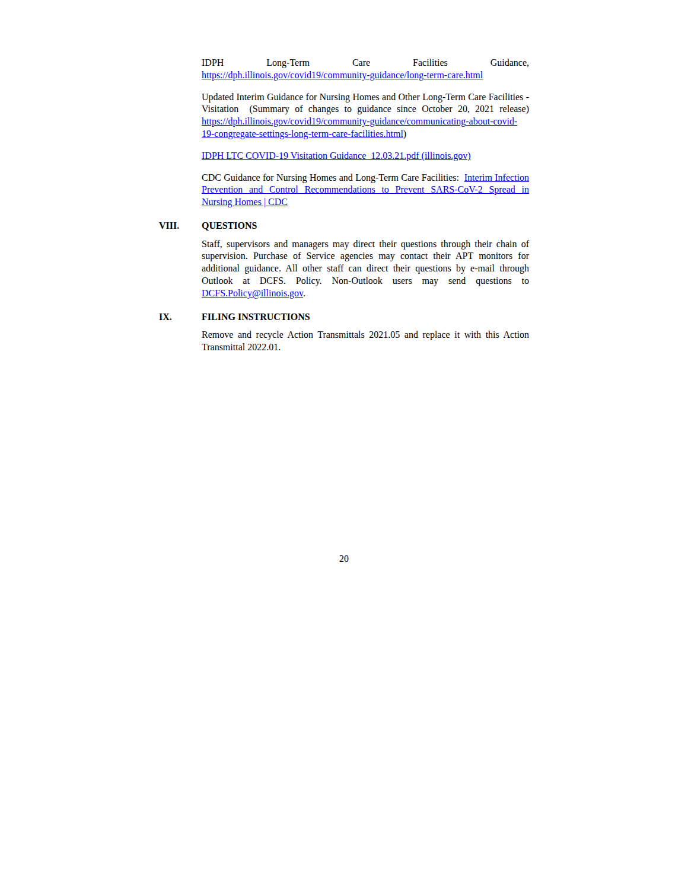IDPH Long-Term Care Facilities Guidance, https://dph.illinois.gov/covid19/community-guidance/long-term-care.html
Updated Interim Guidance for Nursing Homes and Other Long-Term Care Facilities - Visitation (Summary of changes to guidance since October 20, 2021 release) https://dph.illinois.gov/covid19/community-guidance/communicating-about-covid-19-congregate-settings-long-term-care-facilities.html)
IDPH LTC COVID-19 Visitation Guidance_12.03.21.pdf (illinois.gov)
CDC Guidance for Nursing Homes and Long-Term Care Facilities: Interim Infection Prevention and Control Recommendations to Prevent SARS-CoV-2 Spread in Nursing Homes | CDC
VIII.
QUESTIONS
Staff, supervisors and managers may direct their questions through their chain of supervision. Purchase of Service agencies may contact their APT monitors for additional guidance. All other staff can direct their questions by e-mail through Outlook at DCFS. Policy. Non-Outlook users may send questions to DCFS.Policy@illinois.gov.
IX.
FILING INSTRUCTIONS
Remove and recycle Action Transmittals 2021.05 and replace it with this Action Transmittal 2022.01.
20